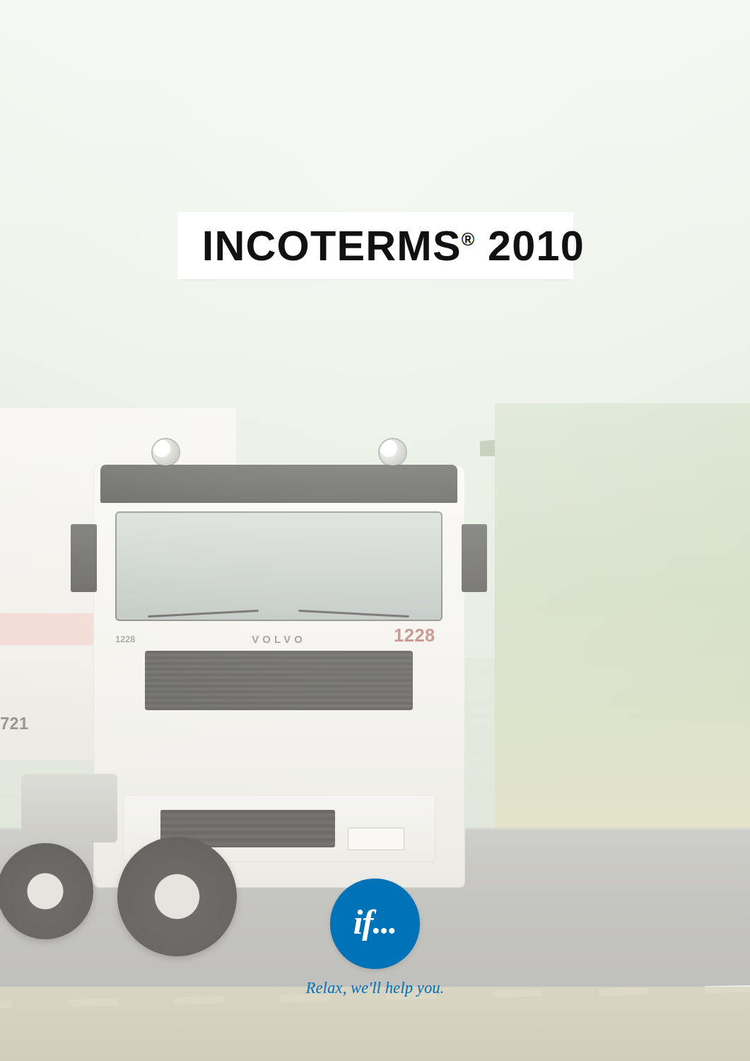721
1228
VOLVO
1228
INCOTERMS® 2010
if...
Relax, we'll help you.